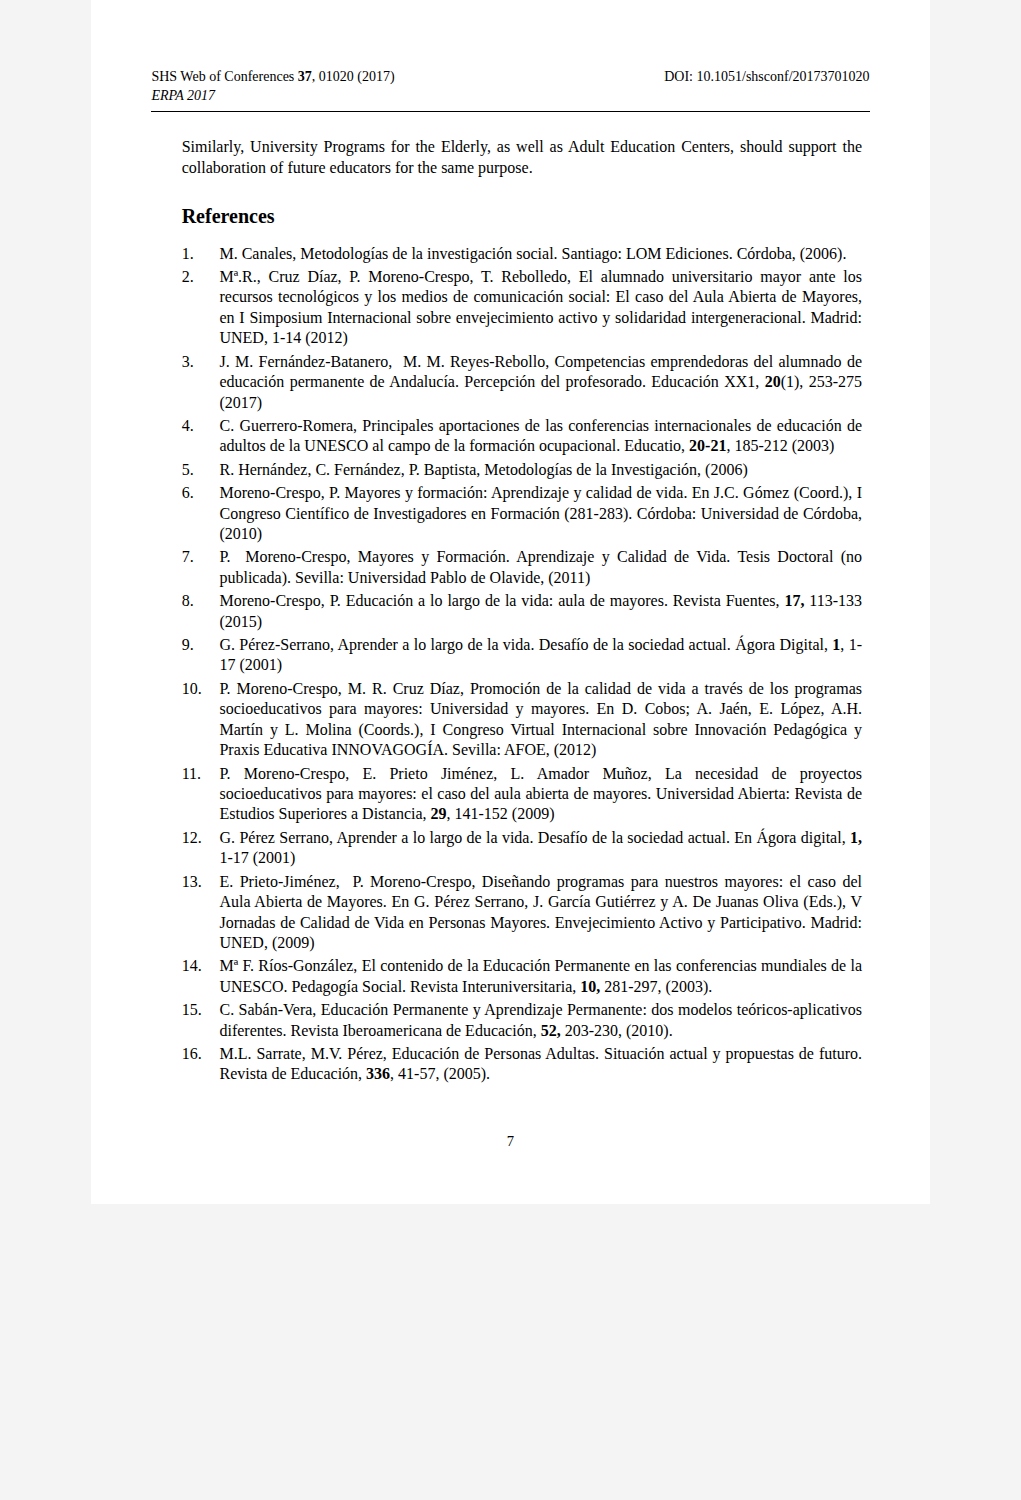SHS Web of Conferences 37, 01020 (2017)
ERPA 2017
DOI: 10.1051/shsconf/20173701020
Similarly, University Programs for the Elderly, as well as Adult Education Centers, should support the collaboration of future educators for the same purpose.
References
M. Canales, Metodologías de la investigación social. Santiago: LOM Ediciones. Córdoba, (2006).
Mª.R., Cruz Díaz, P. Moreno-Crespo, T. Rebolledo, El alumnado universitario mayor ante los recursos tecnológicos y los medios de comunicación social: El caso del Aula Abierta de Mayores, en I Simposium Internacional sobre envejecimiento activo y solidaridad intergeneracional. Madrid: UNED, 1-14 (2012)
J. M. Fernández-Batanero, M. M. Reyes-Rebollo, Competencias emprendedoras del alumnado de educación permanente de Andalucía. Percepción del profesorado. Educación XX1, 20(1), 253-275 (2017)
C. Guerrero-Romera, Principales aportaciones de las conferencias internacionales de educación de adultos de la UNESCO al campo de la formación ocupacional. Educatio, 20-21, 185-212 (2003)
R. Hernández, C. Fernández, P. Baptista, Metodologías de la Investigación, (2006)
Moreno-Crespo, P. Mayores y formación: Aprendizaje y calidad de vida. En J.C. Gómez (Coord.), I Congreso Científico de Investigadores en Formación (281-283). Córdoba: Universidad de Córdoba, (2010)
P. Moreno-Crespo, Mayores y Formación. Aprendizaje y Calidad de Vida. Tesis Doctoral (no publicada). Sevilla: Universidad Pablo de Olavide, (2011)
Moreno-Crespo, P. Educación a lo largo de la vida: aula de mayores. Revista Fuentes, 17, 113-133 (2015)
G. Pérez-Serrano, Aprender a lo largo de la vida. Desafío de la sociedad actual. Ágora Digital, 1, 1-17 (2001)
P. Moreno-Crespo, M. R. Cruz Díaz, Promoción de la calidad de vida a través de los programas socioeducativos para mayores: Universidad y mayores. En D. Cobos; A. Jaén, E. López, A.H. Martín y L. Molina (Coords.), I Congreso Virtual Internacional sobre Innovación Pedagógica y Praxis Educativa INNOVAGOGÍA. Sevilla: AFOE, (2012)
P. Moreno-Crespo, E. Prieto Jiménez, L. Amador Muñoz, La necesidad de proyectos socioeducativos para mayores: el caso del aula abierta de mayores. Universidad Abierta: Revista de Estudios Superiores a Distancia, 29, 141-152 (2009)
G. Pérez Serrano, Aprender a lo largo de la vida. Desafío de la sociedad actual. En Ágora digital, 1, 1-17 (2001)
E. Prieto-Jiménez, P. Moreno-Crespo, Diseñando programas para nuestros mayores: el caso del Aula Abierta de Mayores. En G. Pérez Serrano, J. García Gutiérrez y A. De Juanas Oliva (Eds.), V Jornadas de Calidad de Vida en Personas Mayores. Envejecimiento Activo y Participativo. Madrid: UNED, (2009)
Mª F. Ríos-González, El contenido de la Educación Permanente en las conferencias mundiales de la UNESCO. Pedagogía Social. Revista Interuniversitaria, 10, 281-297, (2003).
C. Sabán-Vera, Educación Permanente y Aprendizaje Permanente: dos modelos teóricos-aplicativos diferentes. Revista Iberoamericana de Educación, 52, 203-230, (2010).
M.L. Sarrate, M.V. Pérez, Educación de Personas Adultas. Situación actual y propuestas de futuro. Revista de Educación, 336, 41-57, (2005).
7